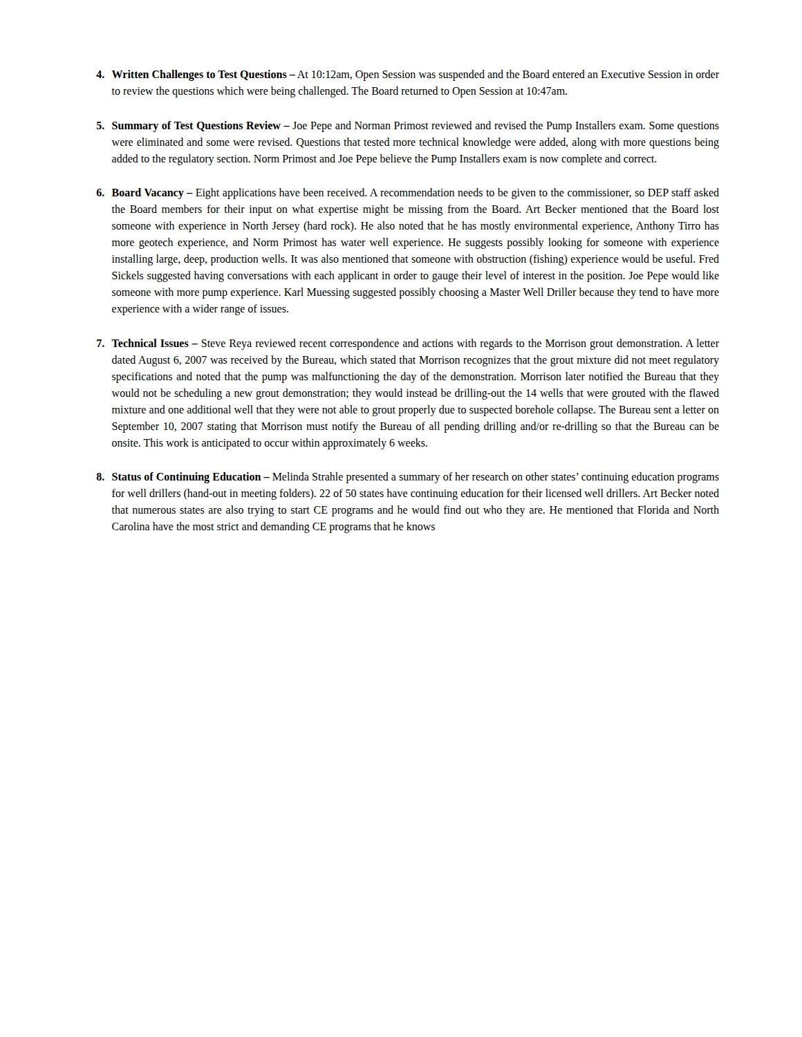Written Challenges to Test Questions – At 10:12am, Open Session was suspended and the Board entered an Executive Session in order to review the questions which were being challenged. The Board returned to Open Session at 10:47am.
Summary of Test Questions Review – Joe Pepe and Norman Primost reviewed and revised the Pump Installers exam. Some questions were eliminated and some were revised. Questions that tested more technical knowledge were added, along with more questions being added to the regulatory section. Norm Primost and Joe Pepe believe the Pump Installers exam is now complete and correct.
Board Vacancy – Eight applications have been received. A recommendation needs to be given to the commissioner, so DEP staff asked the Board members for their input on what expertise might be missing from the Board. Art Becker mentioned that the Board lost someone with experience in North Jersey (hard rock). He also noted that he has mostly environmental experience, Anthony Tirro has more geotech experience, and Norm Primost has water well experience. He suggests possibly looking for someone with experience installing large, deep, production wells. It was also mentioned that someone with obstruction (fishing) experience would be useful. Fred Sickels suggested having conversations with each applicant in order to gauge their level of interest in the position. Joe Pepe would like someone with more pump experience. Karl Muessing suggested possibly choosing a Master Well Driller because they tend to have more experience with a wider range of issues.
Technical Issues – Steve Reya reviewed recent correspondence and actions with regards to the Morrison grout demonstration. A letter dated August 6, 2007 was received by the Bureau, which stated that Morrison recognizes that the grout mixture did not meet regulatory specifications and noted that the pump was malfunctioning the day of the demonstration. Morrison later notified the Bureau that they would not be scheduling a new grout demonstration; they would instead be drilling-out the 14 wells that were grouted with the flawed mixture and one additional well that they were not able to grout properly due to suspected borehole collapse. The Bureau sent a letter on September 10, 2007 stating that Morrison must notify the Bureau of all pending drilling and/or re-drilling so that the Bureau can be onsite. This work is anticipated to occur within approximately 6 weeks.
Status of Continuing Education – Melinda Strahle presented a summary of her research on other states’ continuing education programs for well drillers (hand-out in meeting folders). 22 of 50 states have continuing education for their licensed well drillers. Art Becker noted that numerous states are also trying to start CE programs and he would find out who they are. He mentioned that Florida and North Carolina have the most strict and demanding CE programs that he knows